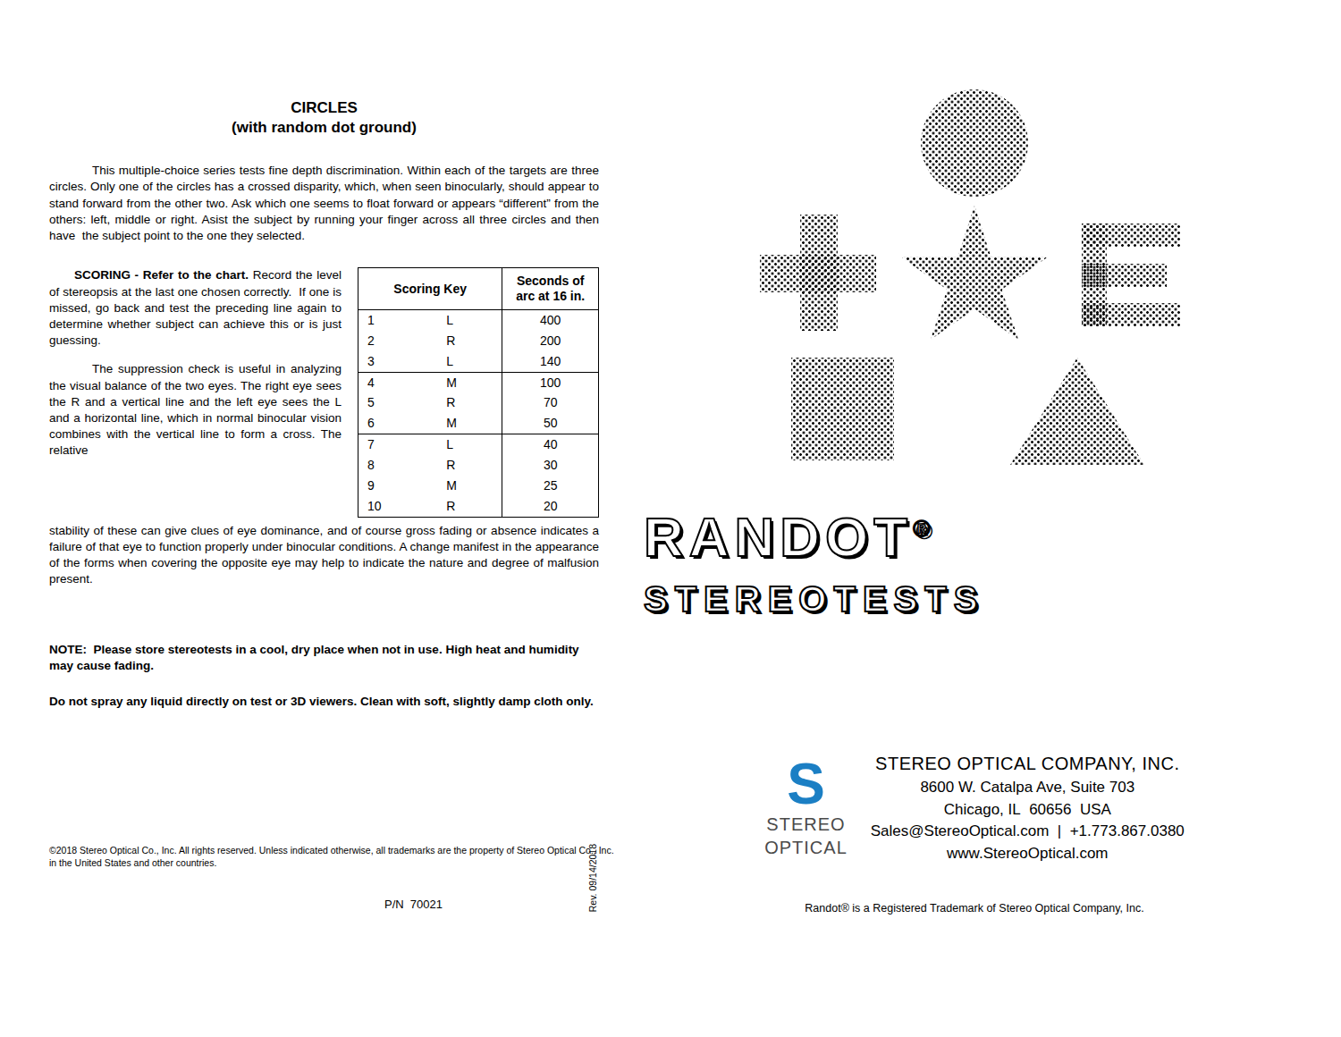CIRCLES (with random dot ground)
This multiple-choice series tests fine depth discrimination. Within each of the targets are three circles. Only one of the circles has a crossed disparity, which, when seen binocularly, should appear to stand forward from the other two. Ask which one seems to float forward or appears “different” from the others: left, middle or right. Asist the subject by running your finger across all three circles and then have the subject point to the one they selected.
| Scoring Key | Seconds of arc at 16 in. |
| --- | --- |
| 1 | L | 400 |
| 2 | R | 200 |
| 3 | L | 140 |
| 4 | M | 100 |
| 5 | R | 70 |
| 6 | M | 50 |
| 7 | L | 40 |
| 8 | R | 30 |
| 9 | M | 25 |
| 10 | R | 20 |
SCORING - Refer to the chart. Record the level of stereopsis at the last one chosen correctly. If one is missed, go back and test the preceding line again to determine whether subject can achieve this or is just guessing.
The suppression check is useful in analyzing the visual balance of the two eyes. The right eye sees the R and a vertical line and the left eye sees the L and a horizontal line, which in normal binocular vision combines with the vertical line to form a cross. The relative
stability of these can give clues of eye dominance, and of course gross fading or absence indicates a failure of that eye to function properly under binocular conditions. A change manifest in the appearance of the forms when covering the opposite eye may help to indicate the nature and degree of malfusion present.
NOTE: Please store stereotests in a cool, dry place when not in use. High heat and humidity may cause fading.
Do not spray any liquid directly on test or 3D viewers. Clean with soft, slightly damp cloth only.
©2018 Stereo Optical Co., Inc. All rights reserved. Unless indicated otherwise, all trademarks are the property of Stereo Optical Co., Inc. in the United States and other countries.
P/N 70021
Rev. 09/14/2018
RANDOT®
STEREOTESTS
S STEREO OPTICAL
STEREO OPTICAL COMPANY, INC.
8600 W. Catalpa Ave, Suite 703
Chicago, IL 60656 USA
Sales@StereoOptical.com | +1.773.867.0380
www.StereoOptical.com
Randot® is a Registered Trademark of Stereo Optical Company, Inc.